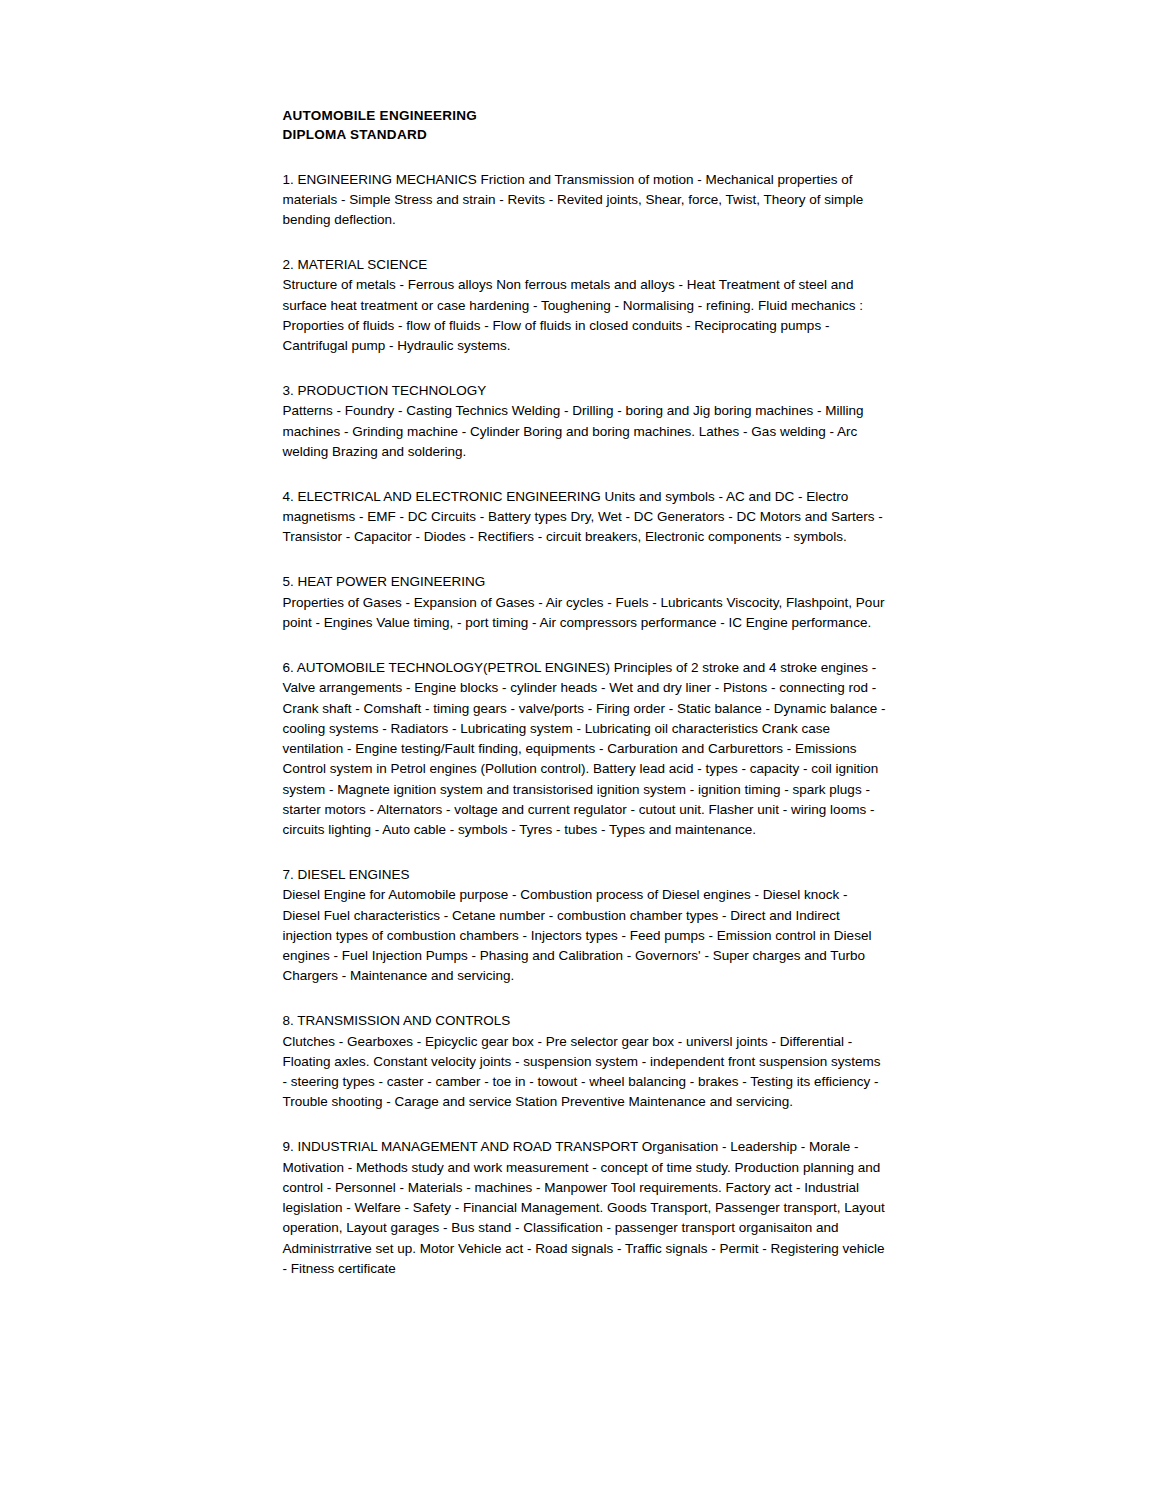AUTOMOBILE ENGINEERING
DIPLOMA STANDARD
1. ENGINEERING MECHANICS Friction and Transmission of motion - Mechanical properties of materials - Simple Stress and strain - Revits - Revited joints, Shear, force, Twist, Theory of simple bending deflection.
2. MATERIAL SCIENCE
Structure of metals - Ferrous alloys Non ferrous metals and alloys - Heat Treatment of steel and surface heat treatment or case hardening - Toughening - Normalising - refining. Fluid mechanics : Proporties of fluids - flow of fluids - Flow of fluids in closed conduits - Reciprocating pumps - Cantrifugal pump - Hydraulic systems.
3. PRODUCTION TECHNOLOGY
Patterns - Foundry - Casting Technics Welding - Drilling - boring and Jig boring machines - Milling machines - Grinding machine - Cylinder Boring and boring machines. Lathes - Gas welding - Arc welding Brazing and soldering.
4. ELECTRICAL AND ELECTRONIC ENGINEERING Units and symbols - AC and DC - Electro magnetisms - EMF - DC Circuits - Battery types Dry, Wet - DC Generators - DC Motors and Sarters - Transistor - Capacitor - Diodes - Rectifiers - circuit breakers, Electronic components - symbols.
5. HEAT POWER ENGINEERING
Properties of Gases - Expansion of Gases - Air cycles - Fuels - Lubricants Viscocity, Flashpoint, Pour point - Engines Value timing, - port timing - Air compressors performance - IC Engine performance.
6. AUTOMOBILE TECHNOLOGY(PETROL ENGINES) Principles of 2 stroke and 4 stroke engines - Valve arrangements - Engine blocks - cylinder heads - Wet and dry liner - Pistons - connecting rod - Crank shaft - Comshaft - timing gears - valve/ports - Firing order - Static balance - Dynamic balance - cooling systems - Radiators - Lubricating system - Lubricating oil characteristics Crank case ventilation - Engine testing/Fault finding, equipments - Carburation and Carburettors - Emissions Control system in Petrol engines (Pollution control). Battery lead acid - types - capacity - coil ignition system - Magnete ignition system and transistorised ignition system - ignition timing - spark plugs - starter motors - Alternators - voltage and current regulator - cutout unit. Flasher unit - wiring looms - circuits lighting - Auto cable - symbols - Tyres - tubes - Types and maintenance.
7. DIESEL ENGINES
Diesel Engine for Automobile purpose - Combustion process of Diesel engines - Diesel knock - Diesel Fuel characteristics - Cetane number - combustion chamber types - Direct and Indirect injection types of combustion chambers - Injectors types - Feed pumps - Emission control in Diesel engines - Fuel Injection Pumps - Phasing and Calibration - Governors' - Super charges and Turbo Chargers - Maintenance and servicing.
8. TRANSMISSION AND CONTROLS
Clutches - Gearboxes - Epicyclic gear box - Pre selector gear box - universl joints - Differential - Floating axles. Constant velocity joints - suspension system - independent front suspension systems - steering types - caster - camber - toe in - towout - wheel balancing - brakes - Testing its efficiency - Trouble shooting - Carage and service Station Preventive Maintenance and servicing.
9. INDUSTRIAL MANAGEMENT AND ROAD TRANSPORT Organisation - Leadership - Morale - Motivation - Methods study and work measurement - concept of time study. Production planning and control - Personnel - Materials - machines - Manpower Tool requirements. Factory act - Industrial legislation - Welfare - Safety - Financial Management. Goods Transport, Passenger transport, Layout operation, Layout garages - Bus stand - Classification - passenger transport organisaiton and Administrrative set up. Motor Vehicle act - Road signals - Traffic signals - Permit - Registering vehicle - Fitness certificate